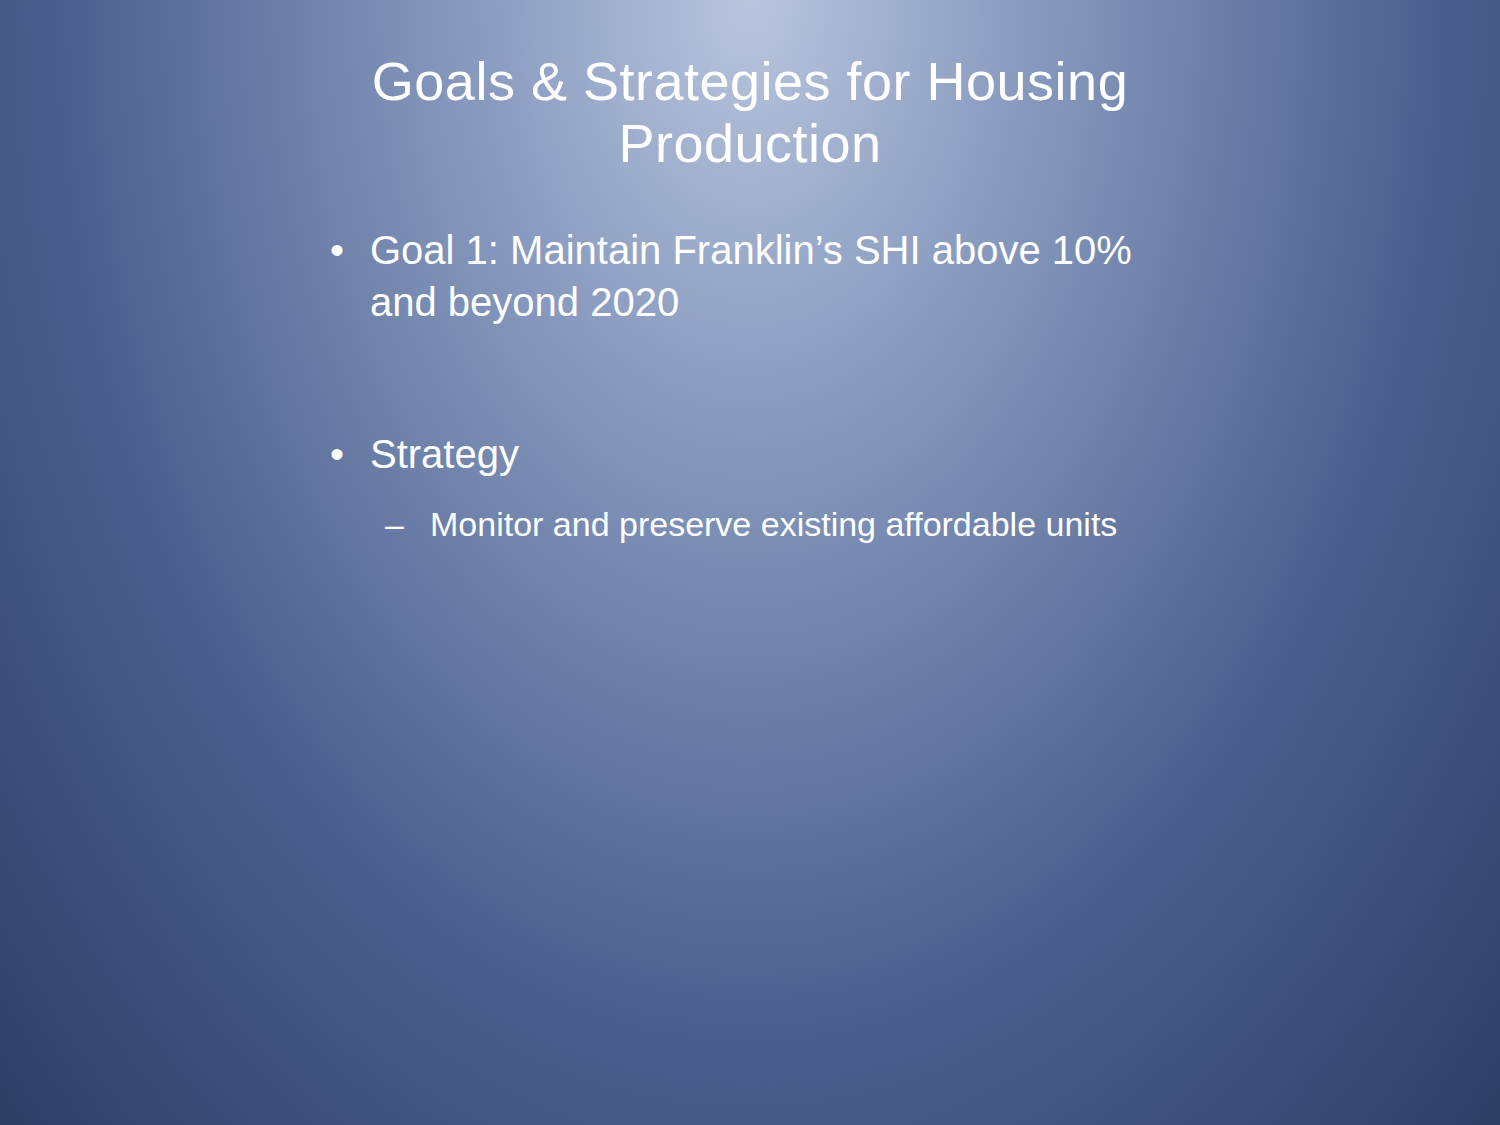Goals & Strategies for Housing Production
Goal 1: Maintain Franklin’s SHI above 10% and beyond 2020
Strategy
Monitor and preserve existing affordable units